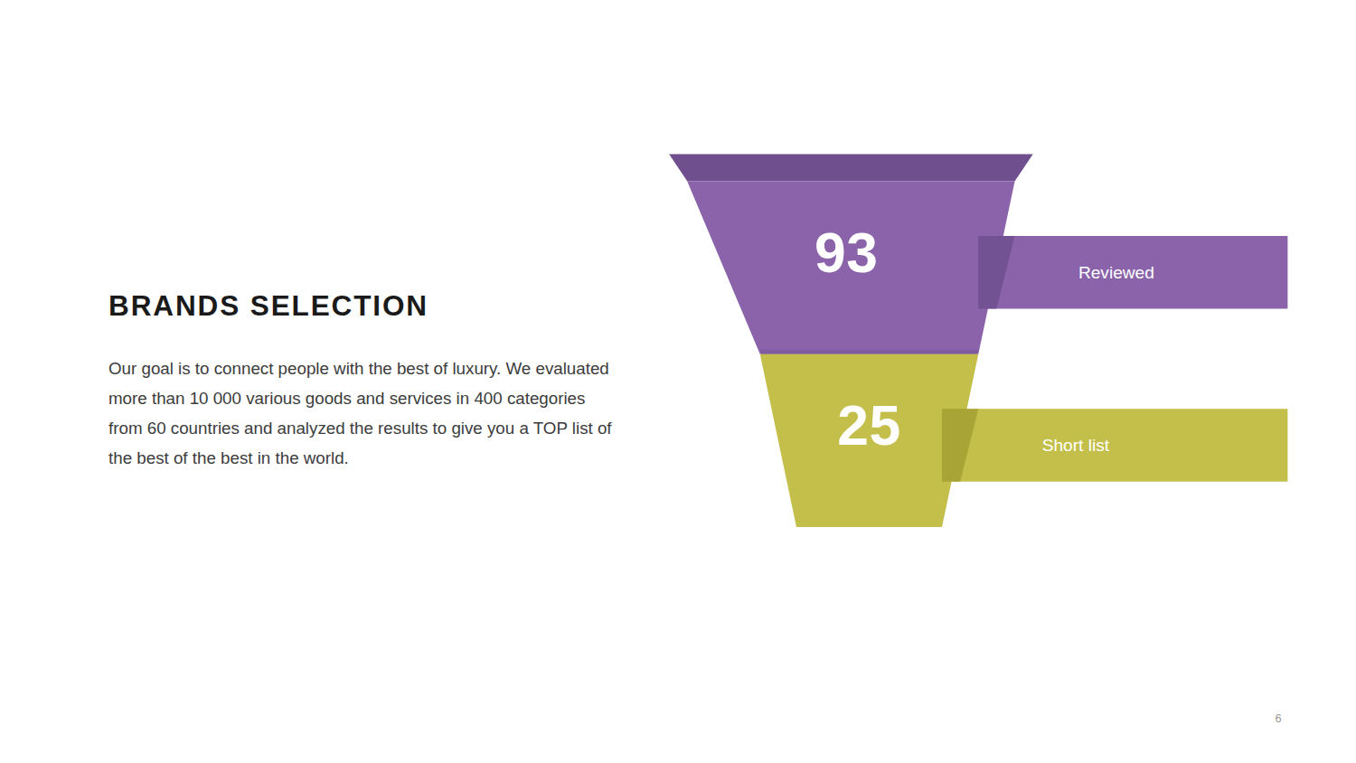BRANDS SELECTION
Our goal is to connect people with the best of luxury. We evaluated more than 10 000 various goods and services in 400 categories from 60 countries and analyzed the results to give you a TOP list of the best of the best in the world.
93 Reviewed 25 Short list
6